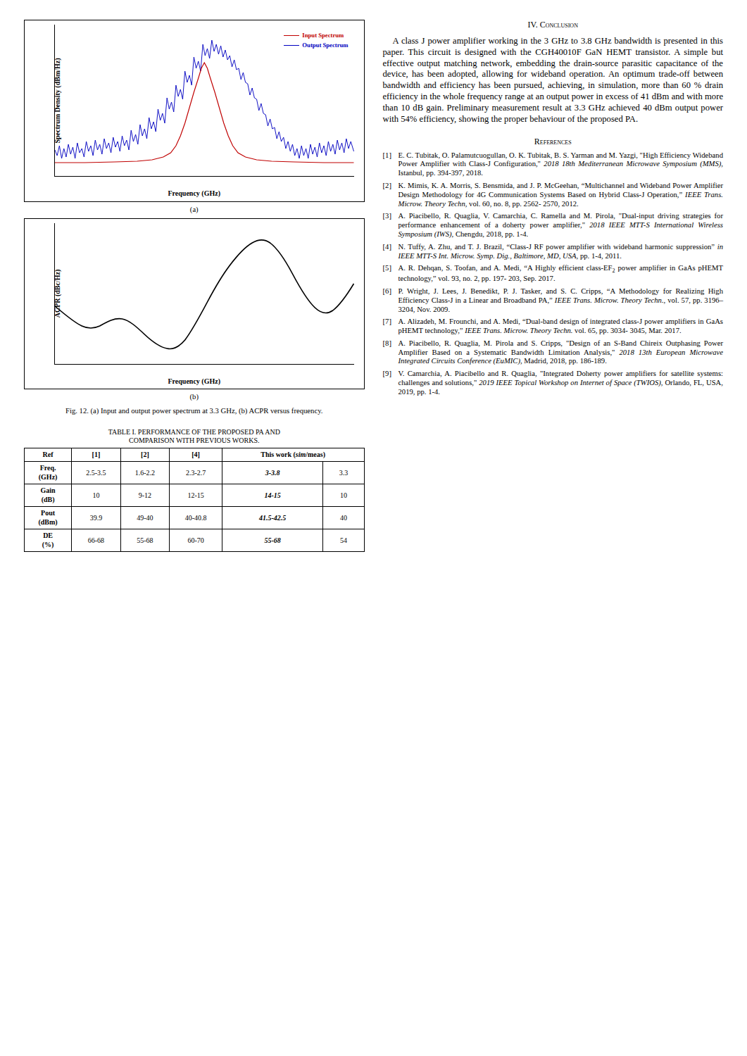Spectrum Density (dBm/Hz)
Input Spectrum
Output Spectrum
30
22
14
6
-2
-10
-18
-26
-34
-42
-50
3.26
3.27
3.28
3.29
3.30
3.31
3.32
3.33
3.34
Frequency (GHz)
(a)
ACPR (dBc/Hz)
-26.4
-26.8
-27.2
-27.6
-28
3
3.1
3.2
3.3
3.4
3.5
3.6
3.7
3.8
Frequency (GHz)
(b)
Fig. 12. (a) Input and output power spectrum at 3.3 GHz, (b) ACPR versus frequency.
TABLE I. PERFORMANCE OF THE PROPOSED PA AND
COMPARISON WITH PREVIOUS WORKS.
| Ref | [1] | [2] | [4] | This work ( sim /meas) |
| --- | --- | --- | --- | --- |
| Freq. (GHz) | 2.5-3.5 | 1.6-2.2 | 2.3-2.7 | 3-3.8 | 3.3 |
| Gain (dB) | 10 | 9-12 | 12-15 | 14-15 | 10 |
| Pout (dBm) | 39.9 | 49-40 | 40-40.8 | 41.5-42.5 | 40 |
| DE (%) | 66-68 | 55-68 | 60-70 | 55-68 | 54 |
IV. Conclusion
A class J power amplifier working in the 3 GHz to 3.8 GHz bandwidth is presented in this paper. This circuit is designed with the CGH40010F GaN HEMT transistor. A simple but effective output matching network, embedding the drain-source parasitic capacitance of the device, has been adopted, allowing for wideband operation. An optimum trade-off between bandwidth and efficiency has been pursued, achieving, in simulation, more than 60 % drain efficiency in the whole frequency range at an output power in excess of 41 dBm and with more than 10 dB gain. Preliminary measurement result at 3.3 GHz achieved 40 dBm output power with 54% efficiency, showing the proper behaviour of the proposed PA.
References
[1] E. C. Tubitak, O. Palamutcuogullan, O. K. Tubitak, B. S. Yarman and M. Yazgi, "High Efficiency Wideband Power Amplifier with Class-J Configuration," 2018 18th Mediterranean Microwave Symposium (MMS), Istanbul, pp. 394-397, 2018.
[2] K. Mimis, K. A. Morris, S. Bensmida, and J. P. McGeehan, “Multichannel and Wideband Power Amplifier Design Methodology for 4G Communication Systems Based on Hybrid Class-J Operation,” IEEE Trans. Microw. Theory Techn, vol. 60, no. 8, pp. 2562- 2570, 2012.
[3] A. Piacibello, R. Quaglia, V. Camarchia, C. Ramella and M. Pirola, "Dual-input driving strategies for performance enhancement of a doherty power amplifier," 2018 IEEE MTT-S International Wireless Symposium (IWS), Chengdu, 2018, pp. 1-4.
[4] N. Tuffy, A. Zhu, and T. J. Brazil, “Class-J RF power amplifier with wideband harmonic suppression” in IEEE MTT-S Int. Microw. Symp. Dig., Baltimore, MD, USA, pp. 1-4, 2011.
[5] A. R. Dehqan, S. Toofan, and A. Medi, “A Highly efficient class-EF2 power amplifier in GaAs pHEMT technology,” vol. 93, no. 2, pp. 197- 203, Sep. 2017.
[6] P. Wright, J. Lees, J. Benedikt, P. J. Tasker, and S. C. Cripps, “A Methodology for Realizing High Efficiency Class-J in a Linear and Broadband PA,” IEEE Trans. Microw. Theory Techn., vol. 57, pp. 3196–3204, Nov. 2009.
[7] A. Alizadeh, M. Frounchi, and A. Medi, “Dual-band design of integrated class-J power amplifiers in GaAs pHEMT technology,” IEEE Trans. Microw. Theory Techn. vol. 65, pp. 3034- 3045, Mar. 2017.
[8] A. Piacibello, R. Quaglia, M. Pirola and S. Cripps, "Design of an S-Band Chireix Outphasing Power Amplifier Based on a Systematic Bandwidth Limitation Analysis," 2018 13th European Microwave Integrated Circuits Conference (EuMIC), Madrid, 2018, pp. 186-189.
[9] V. Camarchia, A. Piacibello and R. Quaglia, "Integrated Doherty power amplifiers for satellite systems: challenges and solutions," 2019 IEEE Topical Workshop on Internet of Space (TWIOS), Orlando, FL, USA, 2019, pp. 1-4.